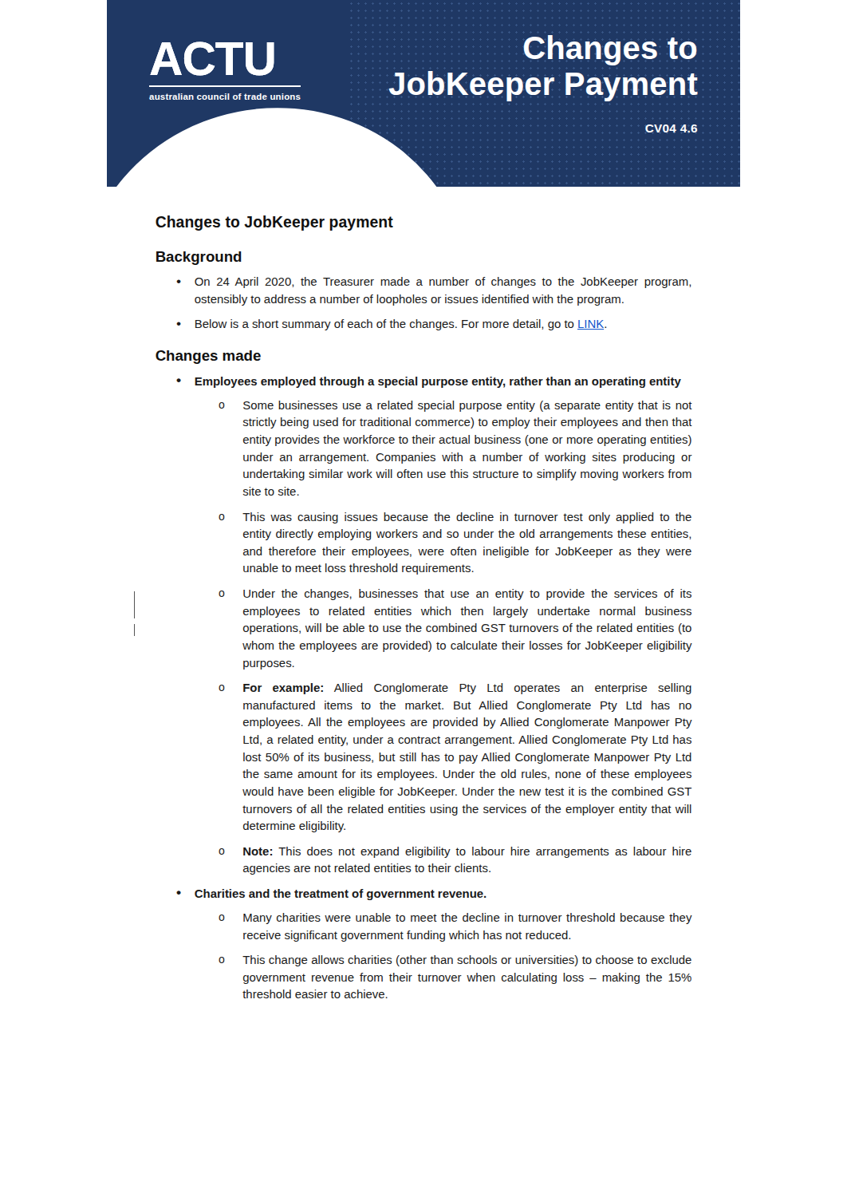ACTU australian council of trade unions
Changes to
JobKeeper Payment
CV04 4.6
Changes to JobKeeper payment
Background
On 24 April 2020, the Treasurer made a number of changes to the JobKeeper program, ostensibly to address a number of loopholes or issues identified with the program.
Below is a short summary of each of the changes. For more detail, go to LINK.
Changes made
Employees employed through a special purpose entity, rather than an operating entity
Some businesses use a related special purpose entity (a separate entity that is not strictly being used for traditional commerce) to employ their employees and then that entity provides the workforce to their actual business (one or more operating entities) under an arrangement. Companies with a number of working sites producing or undertaking similar work will often use this structure to simplify moving workers from site to site.
This was causing issues because the decline in turnover test only applied to the entity directly employing workers and so under the old arrangements these entities, and therefore their employees, were often ineligible for JobKeeper as they were unable to meet loss threshold requirements.
Under the changes, businesses that use an entity to provide the services of its employees to related entities which then largely undertake normal business operations, will be able to use the combined GST turnovers of the related entities (to whom the employees are provided) to calculate their losses for JobKeeper eligibility purposes.
For example: Allied Conglomerate Pty Ltd operates an enterprise selling manufactured items to the market. But Allied Conglomerate Pty Ltd has no employees. All the employees are provided by Allied Conglomerate Manpower Pty Ltd, a related entity, under a contract arrangement. Allied Conglomerate Pty Ltd has lost 50% of its business, but still has to pay Allied Conglomerate Manpower Pty Ltd the same amount for its employees. Under the old rules, none of these employees would have been eligible for JobKeeper. Under the new test it is the combined GST turnovers of all the related entities using the services of the employer entity that will determine eligibility.
Note: This does not expand eligibility to labour hire arrangements as labour hire agencies are not related entities to their clients.
Charities and the treatment of government revenue.
Many charities were unable to meet the decline in turnover threshold because they receive significant government funding which has not reduced.
This change allows charities (other than schools or universities) to choose to exclude government revenue from their turnover when calculating loss – making the 15% threshold easier to achieve.